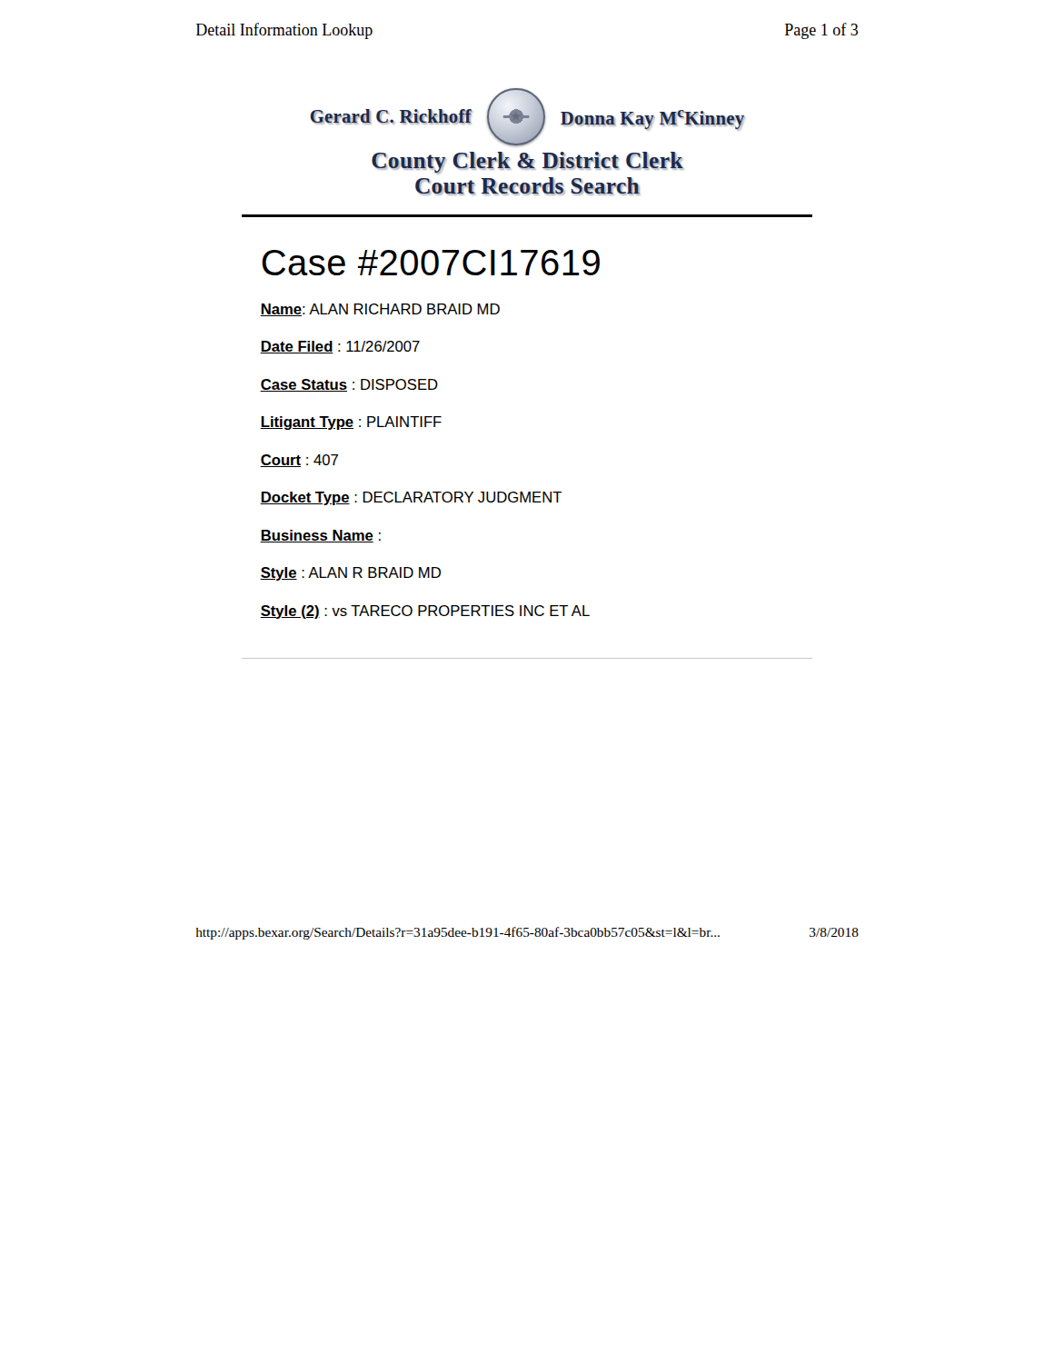Detail Information Lookup
Page 1 of 3
Gerard C. Rickhoff
★
Donna Kay McKinney
County Clerk & District Clerk
Court Records Search
Case #2007CI17619
Name: ALAN RICHARD BRAID MD
Date Filed : 11/26/2007
Case Status : DISPOSED
Litigant Type : PLAINTIFF
Court : 407
Docket Type : DECLARATORY JUDGMENT
Business Name :
Style : ALAN R BRAID MD
Style (2) : vs TARECO PROPERTIES INC ET AL
http://apps.bexar.org/Search/Details?r=31a95dee-b191-4f65-80af-3bca0bb57c05&st=l&l=br...
3/8/2018